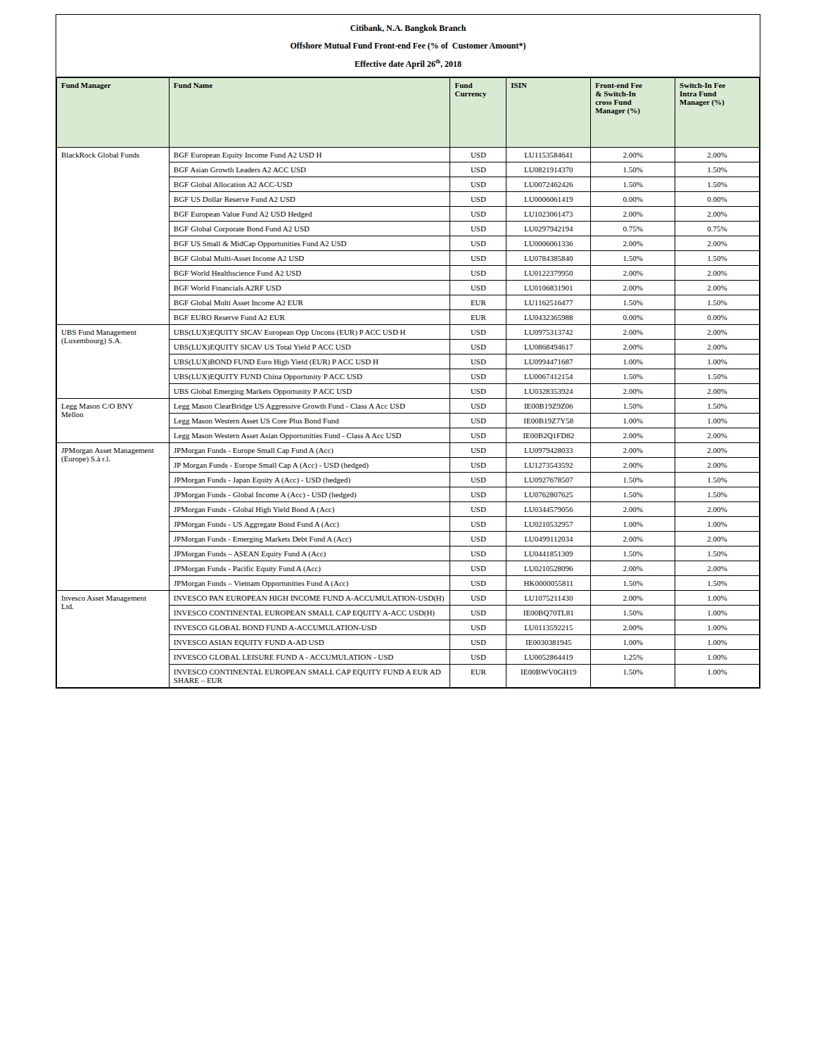Citibank, N.A. Bangkok Branch
Offshore Mutual Fund Front-end Fee (% of Customer Amount*)
Effective date April 26th, 2018
| Fund Manager | Fund Name | Fund Currency | ISIN | Front-end Fee & Switch-In cross Fund Manager (%) | Switch-In Fee Intra Fund Manager (%) |
| --- | --- | --- | --- | --- | --- |
| BlackRock Global Funds | BGF European Equity Income Fund A2 USD H | USD | LU1153584641 | 2.00% | 2.00% |
| BGF Asian Growth Leaders A2 ACC USD | USD | LU0821914370 | 1.50% | 1.50% |
| BGF Global Allocation A2 ACC-USD | USD | LU0072462426 | 1.50% | 1.50% |
| BGF US Dollar Reserve Fund A2 USD | USD | LU0006061419 | 0.00% | 0.00% |
| BGF European Value Fund A2 USD Hedged | USD | LU1023061473 | 2.00% | 2.00% |
| BGF Global Corporate Bond Fund A2 USD | USD | LU0297942194 | 0.75% | 0.75% |
| BGF US Small & MidCap Opportunities Fund A2 USD | USD | LU0006061336 | 2.00% | 2.00% |
| BGF Global Multi-Asset Income A2 USD | USD | LU0784385840 | 1.50% | 1.50% |
| BGF World Healthscience Fund A2 USD | USD | LU0122379950 | 2.00% | 2.00% |
| BGF World Financials A2RF USD | USD | LU0106831901 | 2.00% | 2.00% |
| BGF Global Multi Asset Income A2 EUR | EUR | LU1162516477 | 1.50% | 1.50% |
| BGF EURO Reserve Fund A2 EUR | EUR | LU0432365988 | 0.00% | 0.00% |
| UBS Fund Management (Luxembourg) S.A. | UBS(LUX)EQUITY SICAV European Opp Uncons (EUR) P ACC USD H | USD | LU0975313742 | 2.00% | 2.00% |
| UBS(LUX)EQUITY SICAV US Total Yield P ACC USD | USD | LU0868494617 | 2.00% | 2.00% |
| UBS(LUX)BOND FUND Euro High Yield (EUR) P ACC USD H | USD | LU0994471687 | 1.00% | 1.00% |
| UBS(LUX)EQUITY FUND China Opportunity P ACC USD | USD | LU0067412154 | 1.50% | 1.50% |
| UBS Global Emerging Markets Opportunity P ACC USD | USD | LU0328353924 | 2.00% | 2.00% |
| Legg Mason C/O BNY Mellon | Legg Mason ClearBridge US Aggressive Growth Fund - Class A Acc USD | USD | IE00B19Z9Z06 | 1.50% | 1.50% |
| Legg Mason Western Asset US Core Plus Bond Fund | USD | IE00B19Z7Y58 | 1.00% | 1.00% |
| Legg Mason Western Asset Asian Opportunities Fund - Class A Acc USD | USD | IE00B2Q1FD82 | 2.00% | 2.00% |
| JPMorgan Asset Management (Europe) S.à r.l. | JPMorgan Funds - Europe Small Cap Fund A (Acc) | USD | LU0979428033 | 2.00% | 2.00% |
| JP Morgan Funds - Europe Small Cap A (Acc) - USD (hedged) | USD | LU1273543592 | 2.00% | 2.00% |
| JPMorgan Funds - Japan Equity A (Acc) - USD (hedged) | USD | LU0927678507 | 1.50% | 1.50% |
| JPMorgan Funds - Global Income A (Acc) - USD (hedged) | USD | LU0762807625 | 1.50% | 1.50% |
| JPMorgan Funds - Global High Yield Bond A (Acc) | USD | LU0344579056 | 2.00% | 2.00% |
| JPMorgan Funds - US Aggregate Bond Fund A (Acc) | USD | LU0210532957 | 1.00% | 1.00% |
| JPMorgan Funds - Emerging Markets Debt Fund A (Acc) | USD | LU0499112034 | 2.00% | 2.00% |
| JPMorgan Funds – ASEAN Equity Fund A (Acc) | USD | LU0441851309 | 1.50% | 1.50% |
| JPMorgan Funds - Pacific Equity Fund A (Acc) | USD | LU0210528096 | 2.00% | 2.00% |
| JPMorgan Funds – Vietnam Opportunities Fund A (Acc) | USD | HK0000055811 | 1.50% | 1.50% |
| Invesco Asset Management Ltd. | INVESCO PAN EUROPEAN HIGH INCOME FUND A-ACCUMULATION-USD(H) | USD | LU1075211430 | 2.00% | 1.00% |
| INVESCO CONTINENTAL EUROPEAN SMALL CAP EQUITY A-ACC USD(H) | USD | IE00BQ70TL81 | 1.50% | 1.00% |
| INVESCO GLOBAL BOND FUND A-ACCUMULATION-USD | USD | LU0113592215 | 2.00% | 1.00% |
| INVESCO ASIAN EQUITY FUND A-AD USD | USD | IE0030381945 | 1.00% | 1.00% |
| INVESCO GLOBAL LEISURE FUND A - ACCUMULATION - USD | USD | LU0052864419 | 1.25% | 1.00% |
| INVESCO CONTINENTAL EUROPEAN SMALL CAP EQUITY FUND A EUR AD SHARE – EUR | EUR | IE00BWV0GH19 | 1.50% | 1.00% |